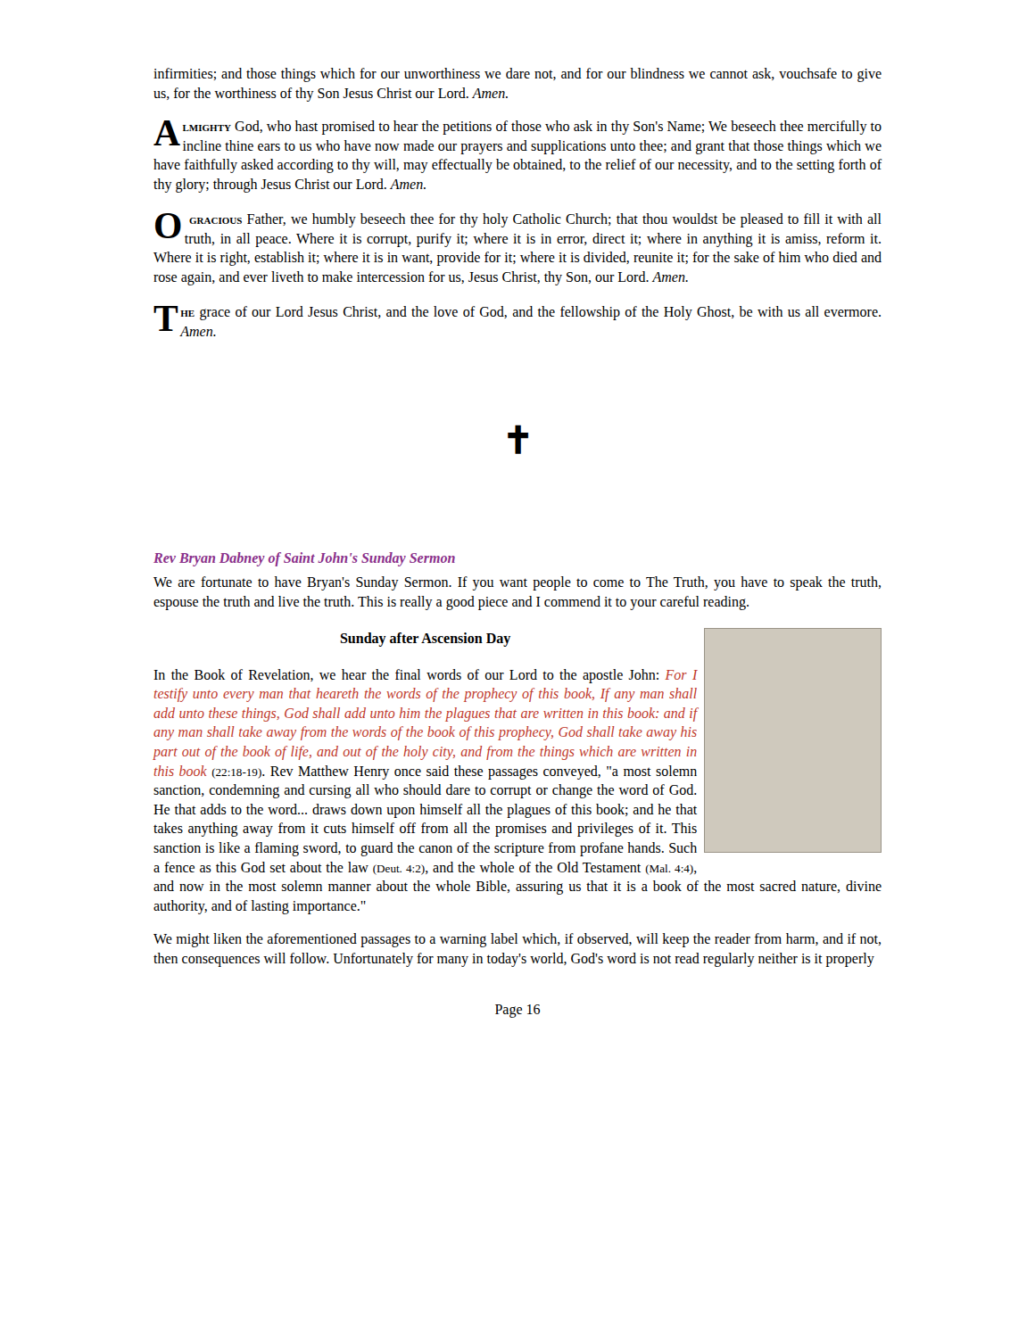infirmities; and those things which for our unworthiness we dare not, and for our blindness we cannot ask, vouchsafe to give us, for the worthiness of thy Son Jesus Christ our Lord. Amen.
Almighty God, who hast promised to hear the petitions of those who ask in thy Son's Name; We beseech thee mercifully to incline thine ears to us who have now made our prayers and supplications unto thee; and grant that those things which we have faithfully asked according to thy will, may effectually be obtained, to the relief of our necessity, and to the setting forth of thy glory; through Jesus Christ our Lord. Amen.
O gracious Father, we humbly beseech thee for thy holy Catholic Church; that thou wouldst be pleased to fill it with all truth, in all peace. Where it is corrupt, purify it; where it is in error, direct it; where in anything it is amiss, reform it. Where it is right, establish it; where it is in want, provide for it; where it is divided, reunite it; for the sake of him who died and rose again, and ever liveth to make intercession for us, Jesus Christ, thy Son, our Lord. Amen.
The grace of our Lord Jesus Christ, and the love of God, and the fellowship of the Holy Ghost, be with us all evermore. Amen.
✝
Rev Bryan Dabney of Saint John's Sunday Sermon
We are fortunate to have Bryan's Sunday Sermon. If you want people to come to The Truth, you have to speak the truth, espouse the truth and live the truth. This is really a good piece and I commend it to your careful reading.
Sunday after Ascension Day
In the Book of Revelation, we hear the final words of our Lord to the apostle John: For I testify unto every man that heareth the words of the prophecy of this book, If any man shall add unto these things, God shall add unto him the plagues that are written in this book: and if any man shall take away from the words of the book of this prophecy, God shall take away his part out of the book of life, and out of the holy city, and from the things which are written in this book (22:18-19). Rev Matthew Henry once said these passages conveyed, "a most solemn sanction, condemning and cursing all who should dare to corrupt or change the word of God. He that adds to the word... draws down upon himself all the plagues of this book; and he that takes anything away from it cuts himself off from all the promises and privileges of it. This sanction is like a flaming sword, to guard the canon of the scripture from profane hands. Such a fence as this God set about the law (Deut. 4:2), and the whole of the Old Testament (Mal. 4:4), and now in the most solemn manner about the whole Bible, assuring us that it is a book of the most sacred nature, divine authority, and of lasting importance."
We might liken the aforementioned passages to a warning label which, if observed, will keep the reader from harm, and if not, then consequences will follow. Unfortunately for many in today's world, God's word is not read regularly neither is it properly
Page 16